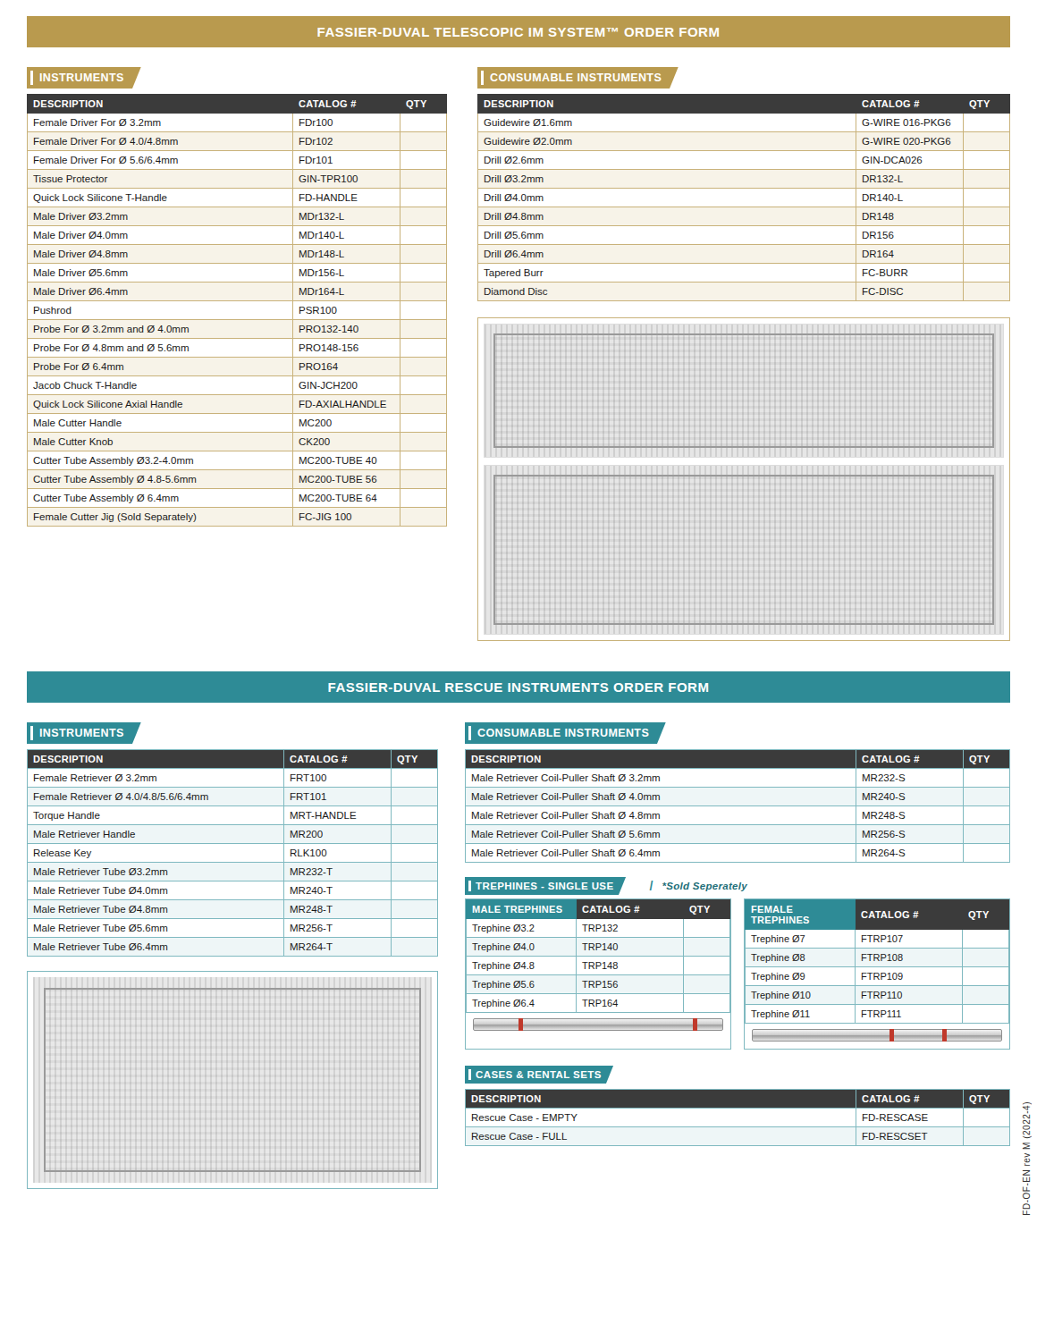Fassier-Duval Telescopic IM System™ Order Form
Instruments
| Description | Catalog # | Qty |
| --- | --- | --- |
| Female Driver For Ø 3.2mm | FDr100 | |
| Female Driver For Ø 4.0/4.8mm | FDr102 | |
| Female Driver For Ø 5.6/6.4mm | FDr101 | |
| Tissue Protector | GIN-TPR100 | |
| Quick Lock Silicone T-Handle | FD-HANDLE | |
| Male Driver Ø3.2mm | MDr132-L | |
| Male Driver Ø4.0mm | MDr140-L | |
| Male Driver Ø4.8mm | MDr148-L | |
| Male Driver Ø5.6mm | MDr156-L | |
| Male Driver Ø6.4mm | MDr164-L | |
| Pushrod | PSR100 | |
| Probe For Ø 3.2mm and Ø 4.0mm | PRO132-140 | |
| Probe For Ø 4.8mm and Ø 5.6mm | PRO148-156 | |
| Probe For Ø 6.4mm | PRO164 | |
| Jacob Chuck T-Handle | GIN-JCH200 | |
| Quick Lock Silicone Axial Handle | FD-AXIALHANDLE | |
| Male Cutter Handle | MC200 | |
| Male Cutter Knob | CK200 | |
| Cutter Tube Assembly Ø3.2-4.0mm | MC200-TUBE 40 | |
| Cutter Tube Assembly Ø 4.8-5.6mm | MC200-TUBE 56 | |
| Cutter Tube Assembly Ø 6.4mm | MC200-TUBE 64 | |
| Female Cutter Jig (Sold Separately) | FC-JIG 100 | |
Consumable Instruments
| Description | Catalog # | Qty |
| --- | --- | --- |
| Guidewire Ø1.6mm | G-WIRE 016-PKG6 | |
| Guidewire Ø2.0mm | G-WIRE 020-PKG6 | |
| Drill Ø2.6mm | GIN-DCA026 | |
| Drill Ø3.2mm | DR132-L | |
| Drill Ø4.0mm | DR140-L | |
| Drill Ø4.8mm | DR148 | |
| Drill Ø5.6mm | DR156 | |
| Drill Ø6.4mm | DR164 | |
| Tapered Burr | FC-BURR | |
| Diamond Disc | FC-DISC | |
Fassier-Duval Rescue Instruments Order Form
Instruments
| Description | Catalog # | Qty |
| --- | --- | --- |
| Female Retriever Ø 3.2mm | FRT100 | |
| Female Retriever Ø 4.0/4.8/5.6/6.4mm | FRT101 | |
| Torque Handle | MRT-HANDLE | |
| Male Retriever Handle | MR200 | |
| Release Key | RLK100 | |
| Male Retriever Tube Ø3.2mm | MR232-T | |
| Male Retriever Tube Ø4.0mm | MR240-T | |
| Male Retriever Tube Ø4.8mm | MR248-T | |
| Male Retriever Tube Ø5.6mm | MR256-T | |
| Male Retriever Tube Ø6.4mm | MR264-T | |
Consumable Instruments
| Description | Catalog # | Qty |
| --- | --- | --- |
| Male Retriever Coil-Puller Shaft Ø 3.2mm | MR232-S | |
| Male Retriever Coil-Puller Shaft Ø 4.0mm | MR240-S | |
| Male Retriever Coil-Puller Shaft Ø 4.8mm | MR248-S | |
| Male Retriever Coil-Puller Shaft Ø 5.6mm | MR256-S | |
| Male Retriever Coil-Puller Shaft Ø 6.4mm | MR264-S | |
Trephines - Single Use
/ *Sold Seperately
| Male Trephines | Catalog # | Qty |
| --- | --- | --- |
| Trephine Ø3.2 | TRP132 | |
| Trephine Ø4.0 | TRP140 | |
| Trephine Ø4.8 | TRP148 | |
| Trephine Ø5.6 | TRP156 | |
| Trephine Ø6.4 | TRP164 | |
| Female Trephines | Catalog # | Qty |
| --- | --- | --- |
| Trephine Ø7 | FTRP107 | |
| Trephine Ø8 | FTRP108 | |
| Trephine Ø9 | FTRP109 | |
| Trephine Ø10 | FTRP110 | |
| Trephine Ø11 | FTRP111 | |
Cases & Rental Sets
| Description | Catalog # | Qty |
| --- | --- | --- |
| Rescue Case - EMPTY | FD-RESCASE | |
| Rescue Case - FULL | FD-RESCSET | |
FD-OF-EN rev M (2022-4)